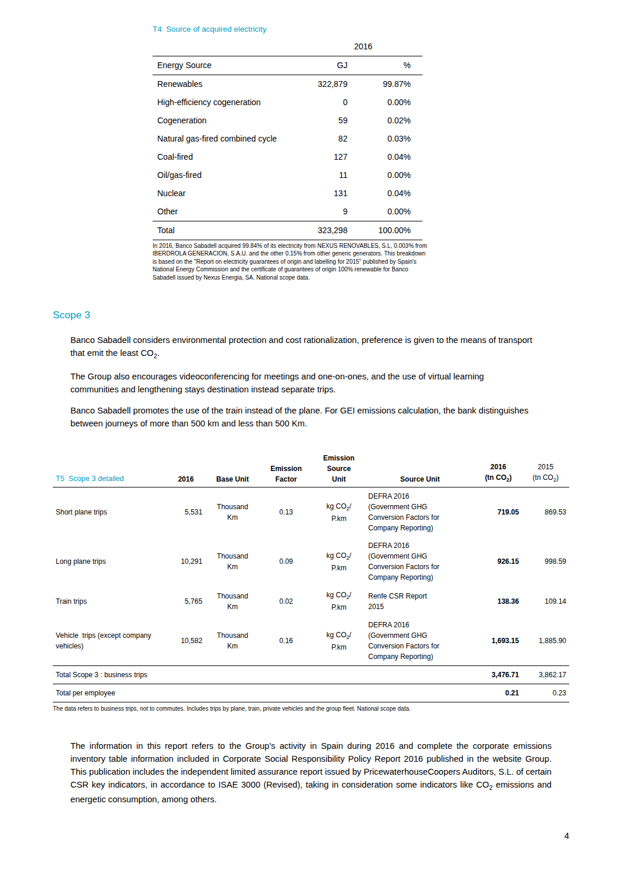T4 Source of acquired electricity
| | 2016 |
| --- | --- |
| Energy Source | GJ | % |
| Renewables | 322,879 | 99.87% |
| High-efficiency cogeneration | 0 | 0.00% |
| Cogeneration | 59 | 0.02% |
| Natural gas-fired combined cycle | 82 | 0.03% |
| Coal-fired | 127 | 0.04% |
| Oil/gas-fired | 11 | 0.00% |
| Nuclear | 131 | 0.04% |
| Other | 9 | 0.00% |
| Total | 323,298 | 100.00% |
In 2016, Banco Sabadell acquired 99.84% of its electricity from NEXUS RENOVABLES, S.L, 0.003% from IBERDROLA GENERACION, S.A.U. and the other 0.15% from other generic generators. This breakdown is based on the "Report on electricity guarantees of origin and labelling for 2015" published by Spain's National Energy Commission and the certificate of guarantees of origin 100% renewable for Banco Sabadell issued by Nexus Energia, SA. National scope data.
Scope 3
Banco Sabadell considers environmental protection and cost rationalization, preference is given to the means of transport that emit the least CO2.
The Group also encourages videoconferencing for meetings and one-on-ones, and the use of virtual learning communities and lengthening stays destination instead separate trips.
Banco Sabadell promotes the use of the train instead of the plane. For GEI emissions calculation, the bank distinguishes between journeys of more than 500 km and less than 500 Km.
| T5 Scope 3 detailed | 2016 | Base Unit | Emission Factor | Emission Source Unit | Source Unit | 2016 (tn CO 2 ) | 2015 (tn CO 2 ) |
| --- | --- | --- | --- | --- | --- | --- | --- |
| Short plane trips | 5,531 | Thousand Km | 0.13 | kg CO 2 / P.km | DEFRA 2016 (Government GHG Conversion Factors for Company Reporting) | 719.05 | 869.53 |
| Long plane trips | 10,291 | Thousand Km | 0.09 | kg CO 2 / P.km | DEFRA 2016 (Government GHG Conversion Factors for Company Reporting) | 926.15 | 998.59 |
| Train trips | 5,765 | Thousand Km | 0.02 | kg CO 2 / P.km | Renfe CSR Report 2015 | 138.36 | 109.14 |
| Vehicle trips (except company vehicles) | 10,582 | Thousand Km | 0.16 | kg CO 2 / P.km | DEFRA 2016 (Government GHG Conversion Factors for Company Reporting) | 1,693.15 | 1,885.90 |
| Total Scope 3 : business trips | | | | | | 3,476.71 | 3,862.17 |
| Total per employee | | | | | | 0.21 | 0.23 |
The data refers to business trips, not to commutes. Includes trips by plane, train, private vehicles and the group fleet. National scope data.
The information in this report refers to the Group's activity in Spain during 2016 and complete the corporate emissions inventory table information included in Corporate Social Responsibility Policy Report 2016 published in the website Group. This publication includes the independent limited assurance report issued by PricewaterhouseCoopers Auditors, S.L. of certain CSR key indicators, in accordance to ISAE 3000 (Revised), taking in consideration some indicators like CO2 emissions and energetic consumption, among others.
4